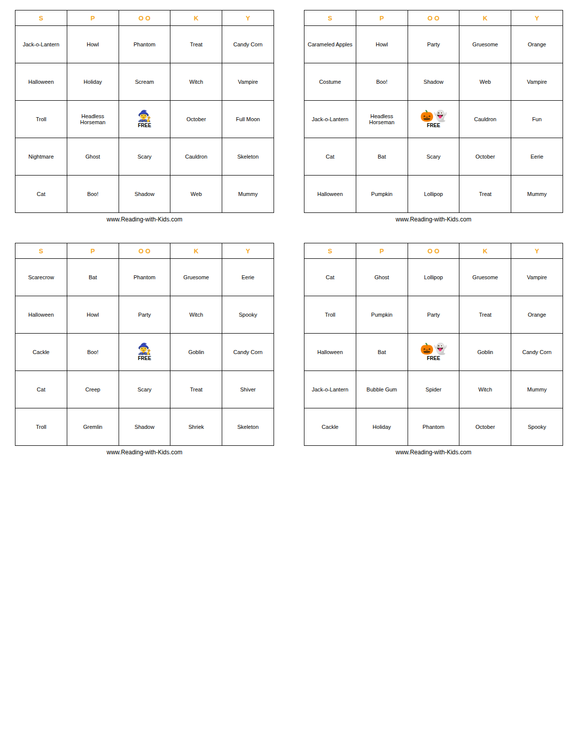| S | P | O O | K | Y |
| --- | --- | --- | --- | --- |
| Jack-o-Lantern | Howl | Phantom | Treat | Candy Corn |
| Halloween | Holiday | Scream | Witch | Vampire |
| Troll | Headless Horseman | 🧙‍♀️ FREE | October | Full Moon |
| Nightmare | Ghost | Scary | Cauldron | Skeleton |
| Cat | Boo! | Shadow | Web | Mummy |
www.Reading-with-Kids.com
| S | P | O O | K | Y |
| --- | --- | --- | --- | --- |
| Carameled Apples | Howl | Party | Gruesome | Orange |
| Costume | Boo! | Shadow | Web | Vampire |
| Jack-o-Lantern | Headless Horseman | 🎃👻 FREE | Cauldron | Fun |
| Cat | Bat | Scary | October | Eerie |
| Halloween | Pumpkin | Lollipop | Treat | Mummy |
www.Reading-with-Kids.com
| S | P | O O | K | Y |
| --- | --- | --- | --- | --- |
| Scarecrow | Bat | Phantom | Gruesome | Eerie |
| Halloween | Howl | Party | Witch | Spooky |
| Cackle | Boo! | 🧙‍♀️ FREE | Goblin | Candy Corn |
| Cat | Creep | Scary | Treat | Shiver |
| Troll | Gremlin | Shadow | Shriek | Skeleton |
www.Reading-with-Kids.com
| S | P | O O | K | Y |
| --- | --- | --- | --- | --- |
| Cat | Ghost | Lollipop | Gruesome | Vampire |
| Troll | Pumpkin | Party | Treat | Orange |
| Halloween | Bat | 🎃👻 FREE | Goblin | Candy Corn |
| Jack-o-Lantern | Bubble Gum | Spider | Witch | Mummy |
| Cackle | Holiday | Phantom | October | Spooky |
www.Reading-with-Kids.com